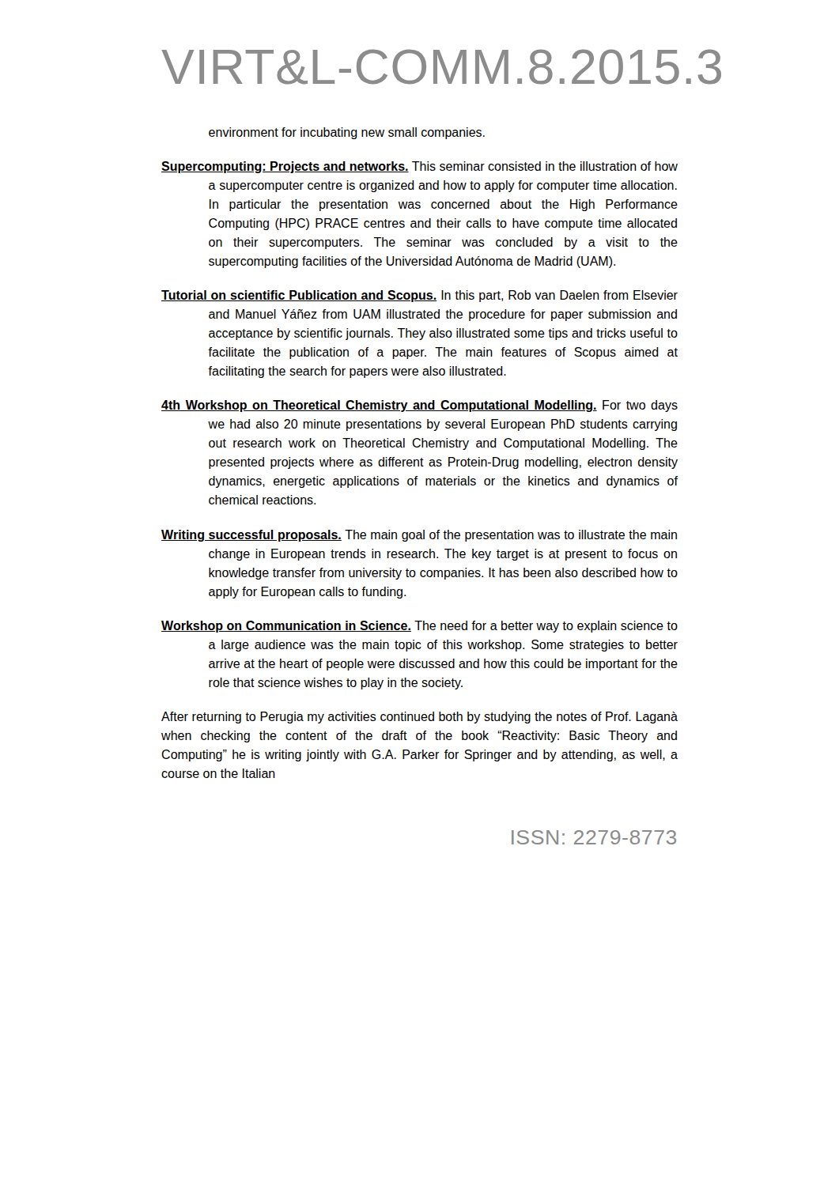VIRT&L-COMM.8.2015.3
environment for incubating new small companies.
Supercomputing: Projects and networks. This seminar consisted in the illustration of how a supercomputer centre is organized and how to apply for computer time allocation. In particular the presentation was concerned about the High Performance Computing (HPC) PRACE centres and their calls to have compute time allocated on their supercomputers. The seminar was concluded by a visit to the supercomputing facilities of the Universidad Autónoma de Madrid (UAM).
Tutorial on scientific Publication and Scopus. In this part, Rob van Daelen from Elsevier and Manuel Yáñez from UAM illustrated the procedure for paper submission and acceptance by scientific journals. They also illustrated some tips and tricks useful to facilitate the publication of a paper. The main features of Scopus aimed at facilitating the search for papers were also illustrated.
4th Workshop on Theoretical Chemistry and Computational Modelling. For two days we had also 20 minute presentations by several European PhD students carrying out research work on Theoretical Chemistry and Computational Modelling. The presented projects where as different as Protein-Drug modelling, electron density dynamics, energetic applications of materials or the kinetics and dynamics of chemical reactions.
Writing successful proposals. The main goal of the presentation was to illustrate the main change in European trends in research. The key target is at present to focus on knowledge transfer from university to companies. It has been also described how to apply for European calls to funding.
Workshop on Communication in Science. The need for a better way to explain science to a large audience was the main topic of this workshop. Some strategies to better arrive at the heart of people were discussed and how this could be important for the role that science wishes to play in the society.
After returning to Perugia my activities continued both by studying the notes of Prof. Laganà when checking the content of the draft of the book “Reactivity: Basic Theory and Computing” he is writing jointly with G.A. Parker for Springer and by attending, as well, a course on the Italian
ISSN: 2279-8773